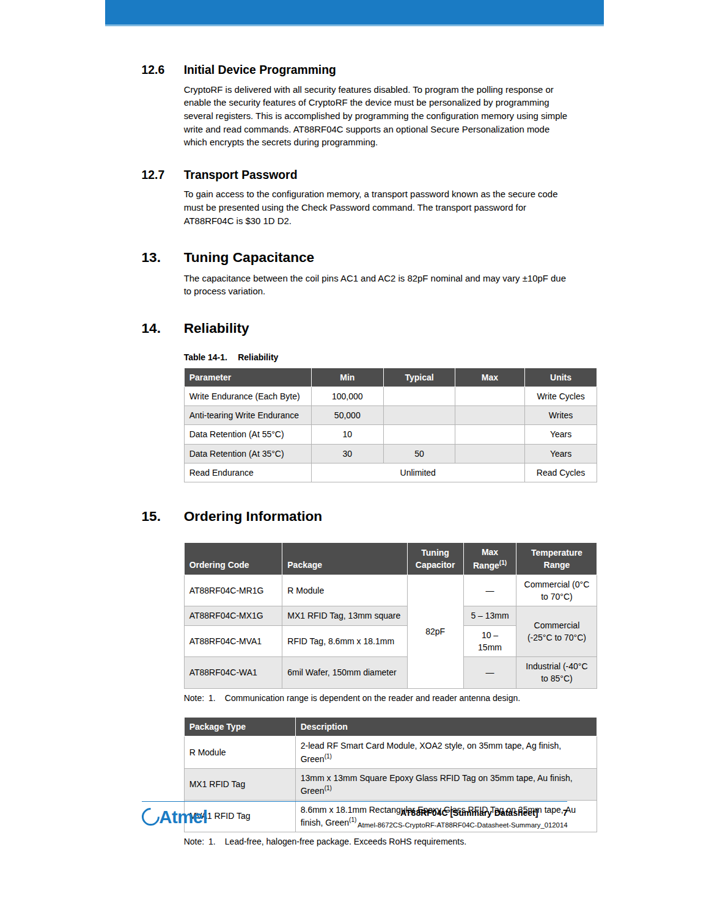12.6
Initial Device Programming
CryptoRF is delivered with all security features disabled. To program the polling response or enable the security features of CryptoRF the device must be personalized by programming several registers. This is accomplished by programming the configuration memory using simple write and read commands. AT88RF04C supports an optional Secure Personalization mode which encrypts the secrets during programming.
12.7
Transport Password
To gain access to the configuration memory, a transport password known as the secure code must be presented using the Check Password command. The transport password for AT88RF04C is $30 1D D2.
13.
Tuning Capacitance
The capacitance between the coil pins AC1 and AC2 is 82pF nominal and may vary ±10pF due to process variation.
14.
Reliability
Table 14-1. Reliability
| Parameter | Min | Typical | Max | Units |
| --- | --- | --- | --- | --- |
| Write Endurance (Each Byte) | 100,000 | | | Write Cycles |
| Anti-tearing Write Endurance | 50,000 | | | Writes |
| Data Retention (At 55°C) | 10 | | | Years |
| Data Retention (At 35°C) | 30 | 50 | | Years |
| Read Endurance | Unlimited | Read Cycles |
15.
Ordering Information
| Ordering Code | Package | Tuning Capacitor | Max Range (1) | Temperature Range |
| --- | --- | --- | --- | --- |
| AT88RF04C-MR1G | R Module | 82pF | — | Commercial (0°C to 70°C) |
| AT88RF04C-MX1G | MX1 RFID Tag, 13mm square | 5 – 13mm | Commercial (-25°C to 70°C) |
| AT88RF04C-MVA1 | RFID Tag, 8.6mm x 18.1mm | 10 – 15mm |
| AT88RF04C-WA1 | 6mil Wafer, 150mm diameter | — | Industrial (-40°C to 85°C) |
Note: 1. Communication range is dependent on the reader and reader antenna design.
| Package Type | Description |
| --- | --- |
| R Module | 2-lead RF Smart Card Module, XOA2 style, on 35mm tape, Ag finish, Green (1) |
| MX1 RFID Tag | 13mm x 13mm Square Epoxy Glass RFID Tag on 35mm tape, Au finish, Green (1) |
| MVA1 RFID Tag | 8.6mm x 18.1mm Rectangular Epoxy Glass RFID Tag on 35mm tape, Au finish, Green (1) |
Note: 1. Lead-free, halogen-free package. Exceeds RoHS requirements.
Atmel
AT88RF04C [Summary Datasheet]7
Atmel-8672CS-CryptoRF-AT88RF04C-Datasheet-Summary_012014